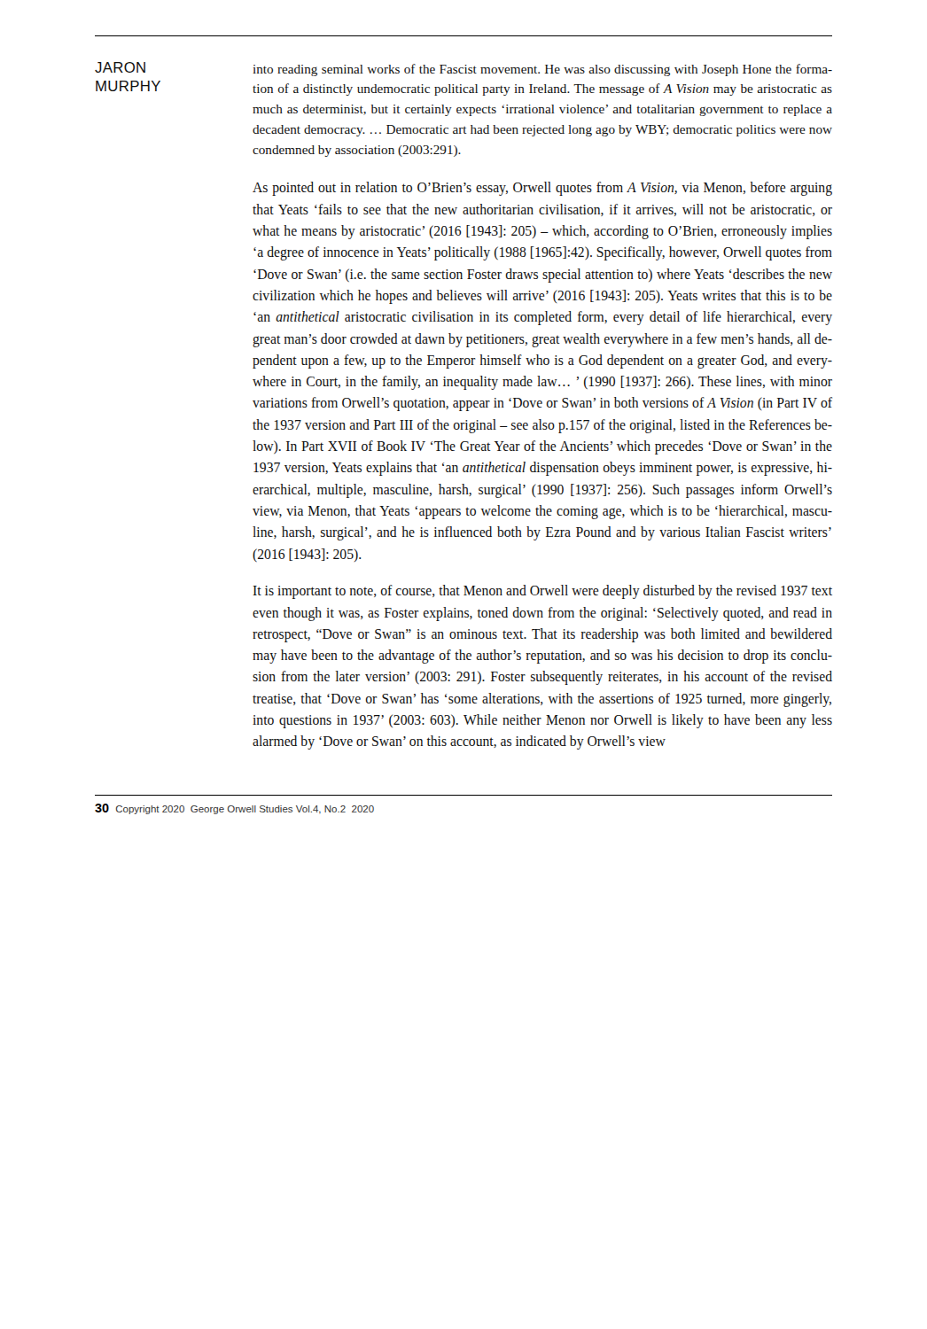Jaron
Murphy
into reading seminal works of the Fascist movement. He was also discussing with Joseph Hone the formation of a distinctly undemocratic political party in Ireland. The message of A Vision may be aristocratic as much as determinist, but it certainly expects ‘irrational violence’ and totalitarian government to replace a decadent democracy. … Democratic art had been rejected long ago by WBY; democratic politics were now condemned by association (2003:291).
As pointed out in relation to O’Brien’s essay, Orwell quotes from A Vision, via Menon, before arguing that Yeats ‘fails to see that the new authoritarian civilisation, if it arrives, will not be aristocratic, or what he means by aristocratic’ (2016 [1943]: 205) – which, according to O’Brien, erroneously implies ‘a degree of innocence in Yeats’ politically (1988 [1965]:42). Specifically, however, Orwell quotes from ‘Dove or Swan’ (i.e. the same section Foster draws special attention to) where Yeats ‘describes the new civilization which he hopes and believes will arrive’ (2016 [1943]: 205). Yeats writes that this is to be ‘an antithetical aristocratic civilisation in its completed form, every detail of life hierarchical, every great man’s door crowded at dawn by petitioners, great wealth everywhere in a few men’s hands, all dependent upon a few, up to the Emperor himself who is a God dependent on a greater God, and everywhere in Court, in the family, an inequality made law… ’ (1990 [1937]: 266). These lines, with minor variations from Orwell’s quotation, appear in ‘Dove or Swan’ in both versions of A Vision (in Part IV of the 1937 version and Part III of the original – see also p.157 of the original, listed in the References below). In Part XVII of Book IV ‘The Great Year of the Ancients’ which precedes ‘Dove or Swan’ in the 1937 version, Yeats explains that ‘an antithetical dispensation obeys imminent power, is expressive, hierarchical, multiple, masculine, harsh, surgical’ (1990 [1937]: 256). Such passages inform Orwell’s view, via Menon, that Yeats ‘appears to welcome the coming age, which is to be ‘hierarchical, masculine, harsh, surgical’, and he is influenced both by Ezra Pound and by various Italian Fascist writers’ (2016 [1943]: 205).
It is important to note, of course, that Menon and Orwell were deeply disturbed by the revised 1937 text even though it was, as Foster explains, toned down from the original: ‘Selectively quoted, and read in retrospect, “Dove or Swan” is an ominous text. That its readership was both limited and bewildered may have been to the advantage of the author’s reputation, and so was his decision to drop its conclusion from the later version’ (2003: 291). Foster subsequently reiterates, in his account of the revised treatise, that ‘Dove or Swan’ has ‘some alterations, with the assertions of 1925 turned, more gingerly, into questions in 1937’ (2003: 603). While neither Menon nor Orwell is likely to have been any less alarmed by ‘Dove or Swan’ on this account, as indicated by Orwell’s view
30 Copyright 2020 George Orwell Studies Vol.4, No.2 2020